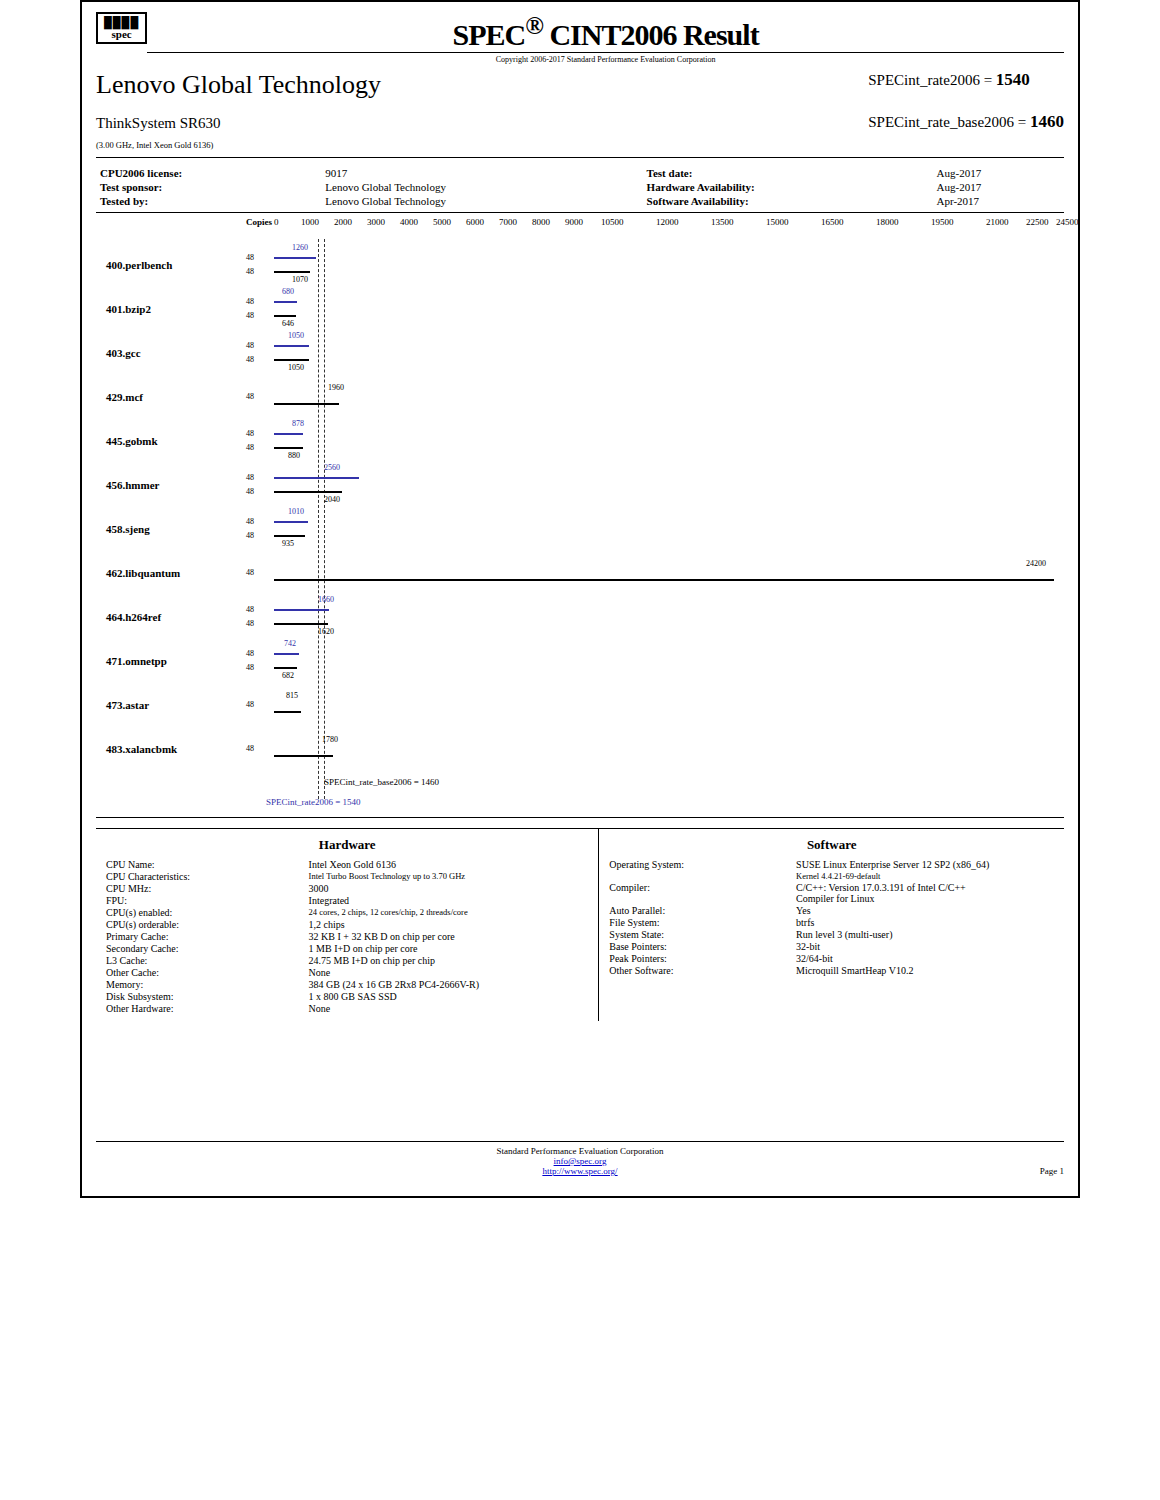████
spec
SPEC® CINT2006 Result
Copyright 2006-2017 Standard Performance Evaluation Corporation
Lenovo Global Technology
ThinkSystem SR630
(3.00 GHz, Intel Xeon Gold 6136)
SPECint_rate2006 = 1540
SPECint_rate_base2006 = 1460
| CPU2006 license: | 9017 | Test date: | Aug-2017 |
| Test sponsor: | Lenovo Global Technology | Hardware Availability: | Aug-2017 |
| Tested by: | Lenovo Global Technology | Software Availability: | Apr-2017 |
Copies
0
1000
2000
3000
4000
5000
6000
7000
8000
9000
10500
12000
13500
15000
16500
18000
19500
21000
22500
24500
400.perlbench
48
48
1260
1070
401.bzip2
48
48
680
646
403.gcc
48
48
1050
1050
429.mcf
48
1960
445.gobmk
48
48
878
880
456.hmmer
48
48
2560
2040
458.sjeng
48
48
1010
935
462.libquantum
48
24200
464.h264ref
48
48
1660
1620
471.omnetpp
48
48
742
682
473.astar
48
815
483.xalancbmk
48
1780
SPECint_rate_base2006 = 1460
SPECint_rate2006 = 1540
Hardware
| CPU Name: | Intel Xeon Gold 6136 |
| CPU Characteristics: | Intel Turbo Boost Technology up to 3.70 GHz |
| CPU MHz: | 3000 |
| FPU: | Integrated |
| CPU(s) enabled: | 24 cores, 2 chips, 12 cores/chip, 2 threads/core |
| CPU(s) orderable: | 1,2 chips |
| Primary Cache: | 32 KB I + 32 KB D on chip per core |
| Secondary Cache: | 1 MB I+D on chip per core |
| L3 Cache: | 24.75 MB I+D on chip per chip |
| Other Cache: | None |
| Memory: | 384 GB (24 x 16 GB 2Rx8 PC4-2666V-R) |
| Disk Subsystem: | 1 x 800 GB SAS SSD |
| Other Hardware: | None |
Software
| Operating System: | SUSE Linux Enterprise Server 12 SP2 (x86_64) Kernel 4.4.21-69-default |
| Compiler: | C/C++: Version 17.0.3.191 of Intel C/C++ Compiler for Linux |
| Auto Parallel: | Yes |
| File System: | btrfs |
| System State: | Run level 3 (multi-user) |
| Base Pointers: | 32-bit |
| Peak Pointers: | 32/64-bit |
| Other Software: | Microquill SmartHeap V10.2 |
Standard Performance Evaluation Corporation
info@spec.org
http://www.spec.org/ Page 1